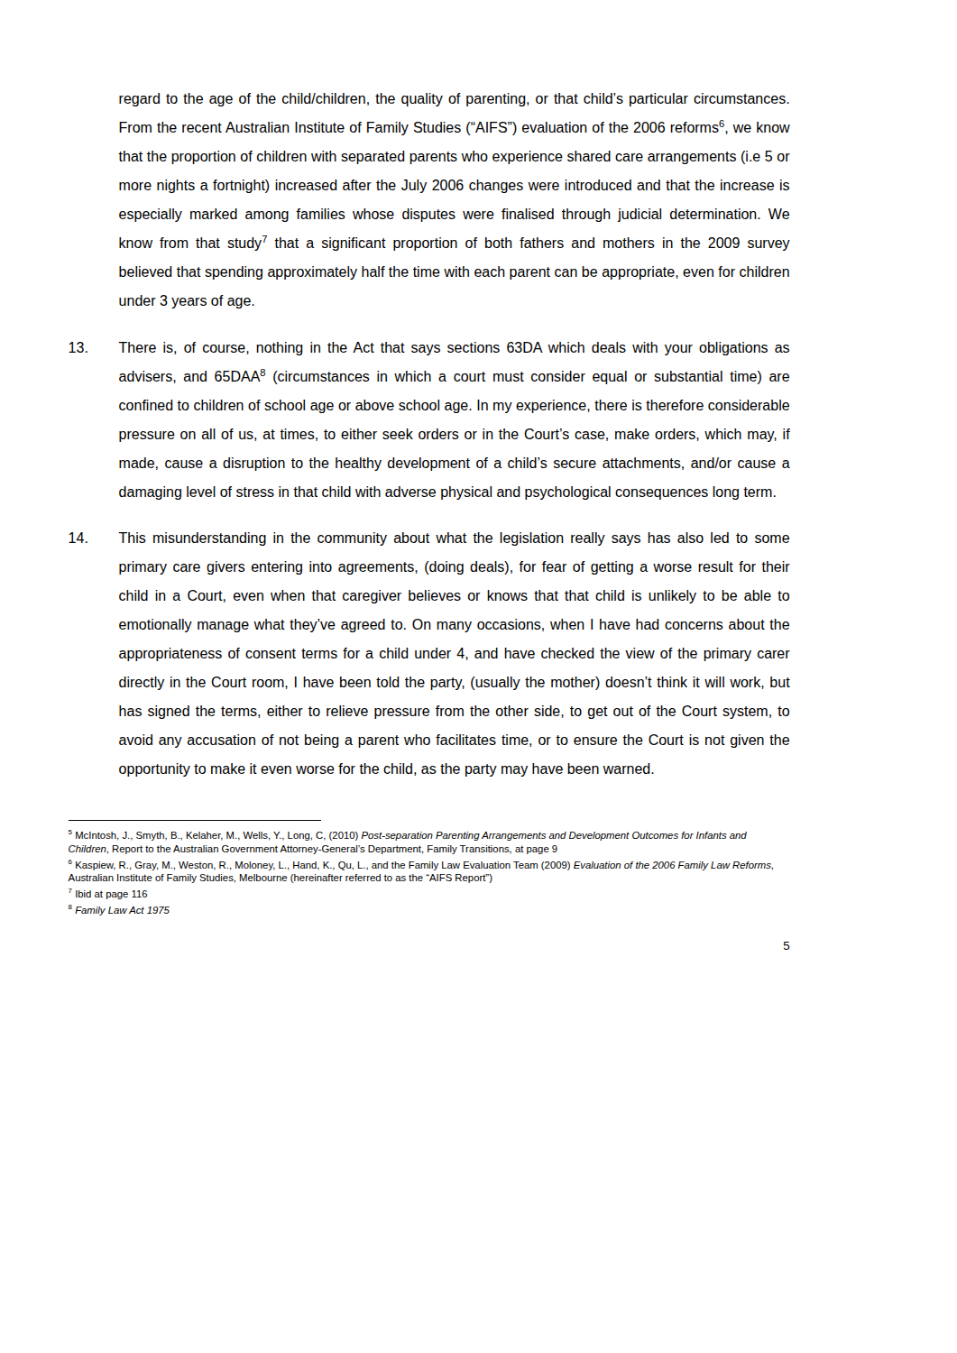regard to the age of the child/children, the quality of parenting, or that child’s particular circumstances. From the recent Australian Institute of Family Studies (“AIFS”) evaluation of the 2006 reforms6, we know that the proportion of children with separated parents who experience shared care arrangements (i.e 5 or more nights a fortnight) increased after the July 2006 changes were introduced and that the increase is especially marked among families whose disputes were finalised through judicial determination. We know from that study7 that a significant proportion of both fathers and mothers in the 2009 survey believed that spending approximately half the time with each parent can be appropriate, even for children under 3 years of age.
13.
There is, of course, nothing in the Act that says sections 63DA which deals with your obligations as advisers, and 65DAA8 (circumstances in which a court must consider equal or substantial time) are confined to children of school age or above school age. In my experience, there is therefore considerable pressure on all of us, at times, to either seek orders or in the Court’s case, make orders, which may, if made, cause a disruption to the healthy development of a child’s secure attachments, and/or cause a damaging level of stress in that child with adverse physical and psychological consequences long term.
14.
This misunderstanding in the community about what the legislation really says has also led to some primary care givers entering into agreements, (doing deals), for fear of getting a worse result for their child in a Court, even when that caregiver believes or knows that that child is unlikely to be able to emotionally manage what they’ve agreed to. On many occasions, when I have had concerns about the appropriateness of consent terms for a child under 4, and have checked the view of the primary carer directly in the Court room, I have been told the party, (usually the mother) doesn’t think it will work, but has signed the terms, either to relieve pressure from the other side, to get out of the Court system, to avoid any accusation of not being a parent who facilitates time, or to ensure the Court is not given the opportunity to make it even worse for the child, as the party may have been warned.
5 McIntosh, J., Smyth, B., Kelaher, M., Wells, Y., Long, C, (2010) Post-separation Parenting Arrangements and Development Outcomes for Infants and Children, Report to the Australian Government Attorney-General’s Department, Family Transitions, at page 9
6 Kaspiew, R., Gray, M., Weston, R., Moloney, L., Hand, K., Qu, L., and the Family Law Evaluation Team (2009) Evaluation of the 2006 Family Law Reforms, Australian Institute of Family Studies, Melbourne (hereinafter referred to as the “AIFS Report”)
7 Ibid at page 116
8 Family Law Act 1975
5